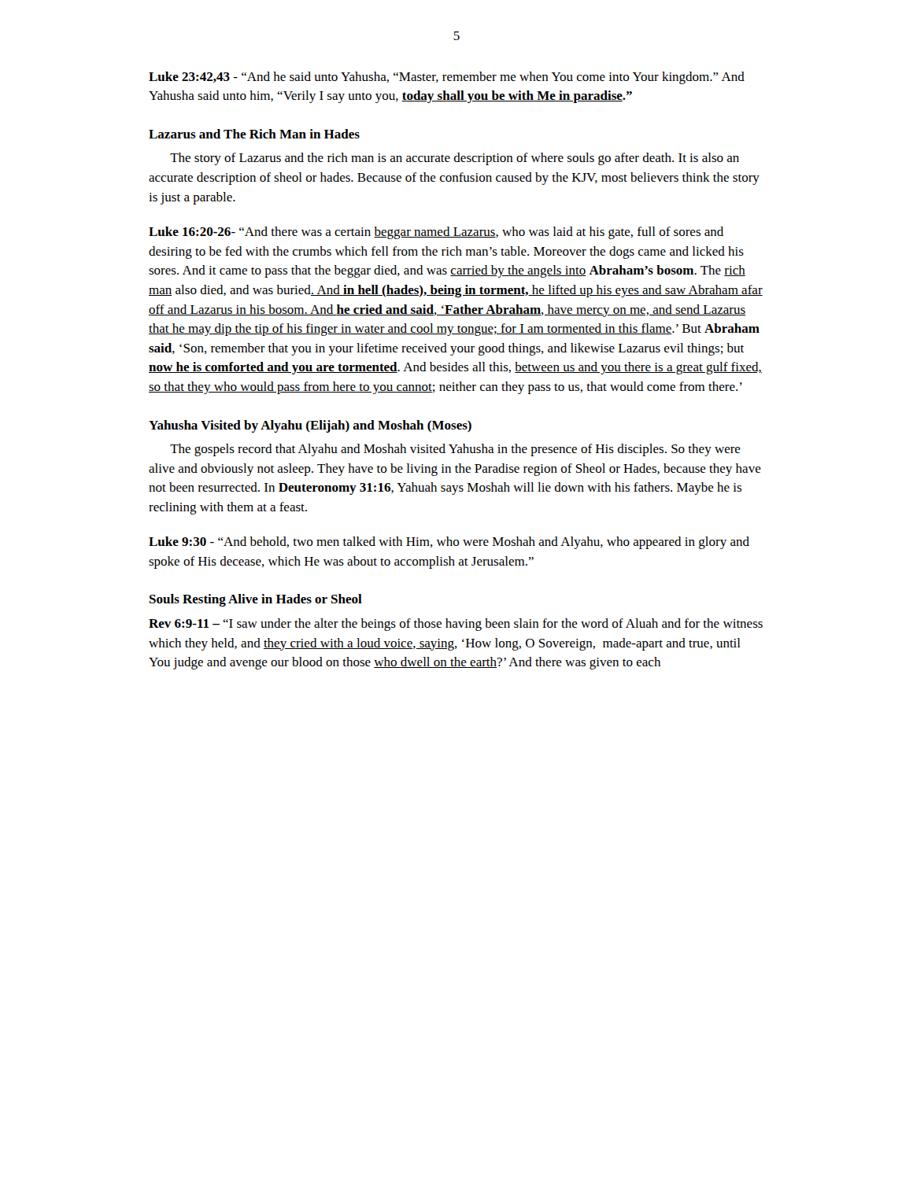5
Luke 23:42,43 - “And he said unto Yahusha, “Master, remember me when You come into Your kingdom.” And Yahusha said unto him, “Verily I say unto you, today shall you be with Me in paradise.”
Lazarus and The Rich Man in Hades
The story of Lazarus and the rich man is an accurate description of where souls go after death. It is also an accurate description of sheol or hades. Because of the confusion caused by the KJV, most believers think the story is just a parable.
Luke 16:20-26- “And there was a certain beggar named Lazarus, who was laid at his gate, full of sores and desiring to be fed with the crumbs which fell from the rich man’s table. Moreover the dogs came and licked his sores. And it came to pass that the beggar died, and was carried by the angels into Abraham’s bosom. The rich man also died, and was buried. And in hell (hades), being in torment, he lifted up his eyes and saw Abraham afar off and Lazarus in his bosom. And he cried and said, ‘Father Abraham, have mercy on me, and send Lazarus that he may dip the tip of his finger in water and cool my tongue; for I am tormented in this flame.’ But Abraham said, ‘Son, remember that you in your lifetime received your good things, and likewise Lazarus evil things; but now he is comforted and you are tormented. And besides all this, between us and you there is a great gulf fixed, so that they who would pass from here to you cannot; neither can they pass to us, that would come from there.’
Yahusha Visited by Alyahu (Elijah) and Moshah (Moses)
The gospels record that Alyahu and Moshah visited Yahusha in the presence of His disciples. So they were alive and obviously not asleep. They have to be living in the Paradise region of Sheol or Hades, because they have not been resurrected. In Deuteronomy 31:16, Yahuah says Moshah will lie down with his fathers. Maybe he is reclining with them at a feast.
Luke 9:30 - “And behold, two men talked with Him, who were Moshah and Alyahu, who appeared in glory and spoke of His decease, which He was about to accomplish at Jerusalem.”
Souls Resting Alive in Hades or Sheol
Rev 6:9-11 – “I saw under the alter the beings of those having been slain for the word of Aluah and for the witness which they held, and they cried with a loud voice, saying, ‘How long, O Sovereign, made-apart and true, until You judge and avenge our blood on those who dwell on the earth?’ And there was given to each